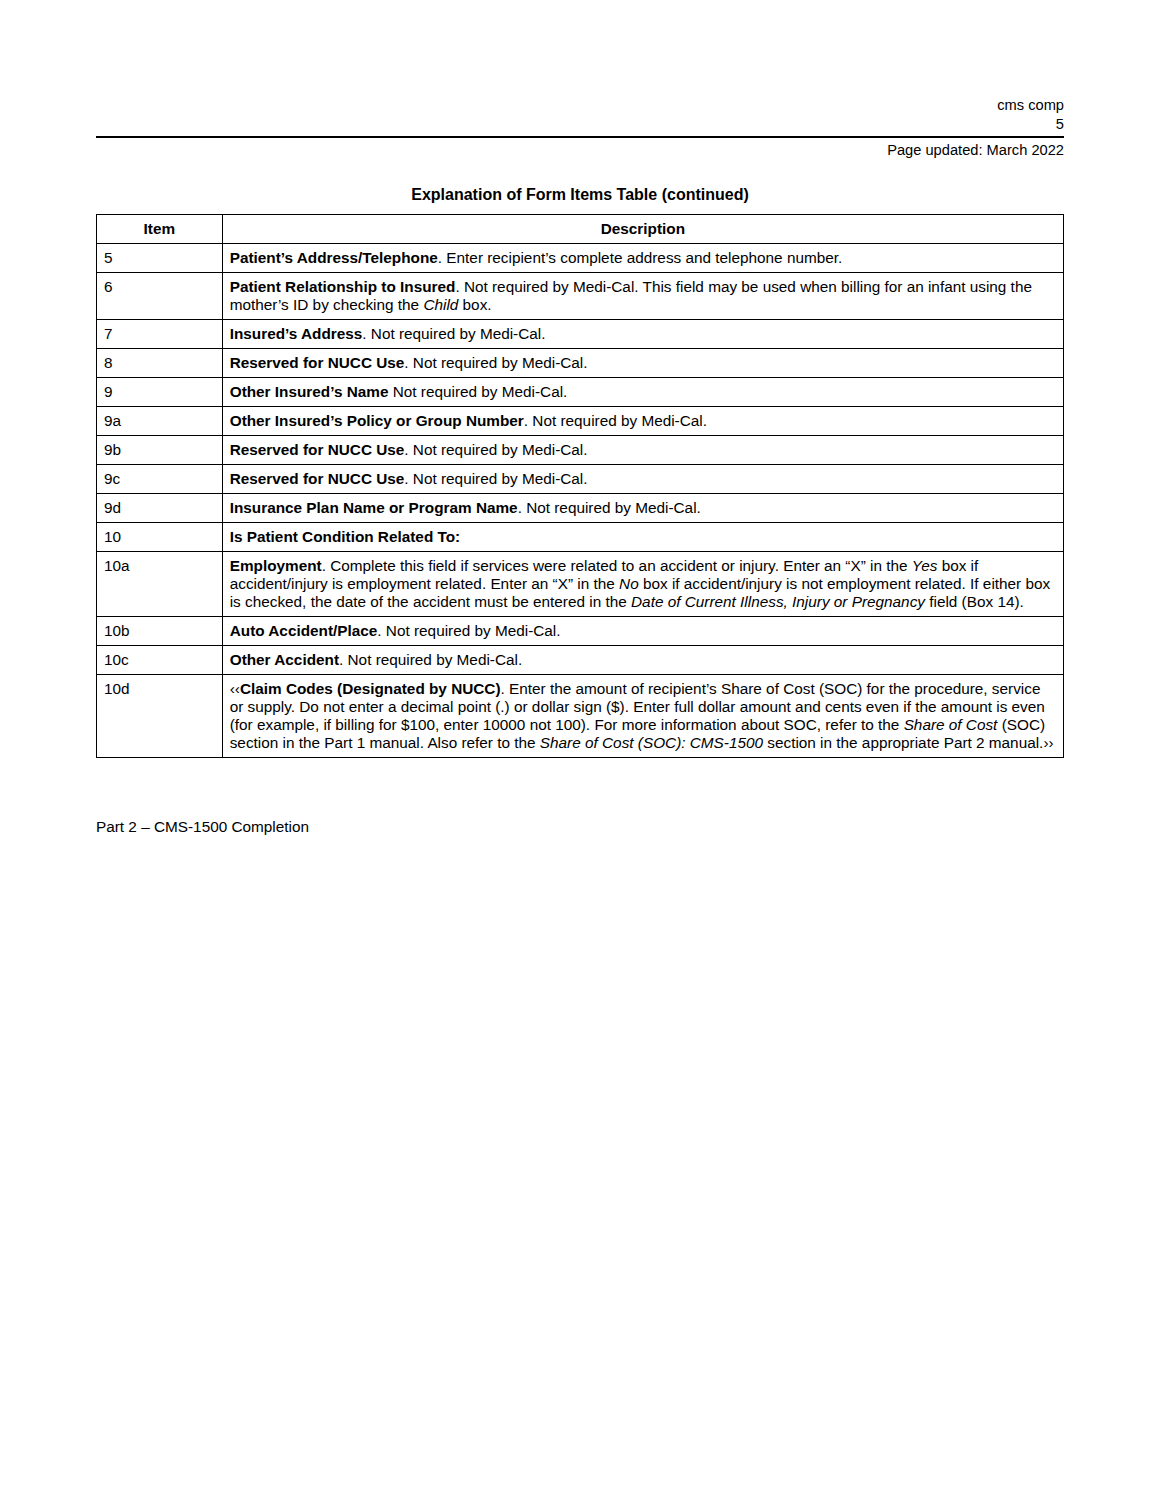cms comp 5
Page updated: March 2022
Explanation of Form Items Table (continued)
| Item | Description |
| --- | --- |
| 5 | Patient’s Address/Telephone . Enter recipient’s complete address and telephone number. |
| 6 | Patient Relationship to Insured . Not required by Medi-Cal. This field may be used when billing for an infant using the mother’s ID by checking the Child box. |
| 7 | Insured’s Address . Not required by Medi-Cal. |
| 8 | Reserved for NUCC Use . Not required by Medi-Cal. |
| 9 | Other Insured’s Name Not required by Medi-Cal. |
| 9a | Other Insured’s Policy or Group Number . Not required by Medi-Cal. |
| 9b | Reserved for NUCC Use . Not required by Medi-Cal. |
| 9c | Reserved for NUCC Use . Not required by Medi-Cal. |
| 9d | Insurance Plan Name or Program Name . Not required by Medi-Cal. |
| 10 | Is Patient Condition Related To: |
| 10a | Employment . Complete this field if services were related to an accident or injury. Enter an “X” in the Yes box if accident/injury is employment related. Enter an “X” in the No box if accident/injury is not employment related. If either box is checked, the date of the accident must be entered in the Date of Current Illness, Injury or Pregnancy field (Box 14). |
| 10b | Auto Accident/Place . Not required by Medi-Cal. |
| 10c | Other Accident . Not required by Medi-Cal. |
| 10d | ‹‹ Claim Codes (Designated by NUCC) . Enter the amount of recipient’s Share of Cost (SOC) for the procedure, service or supply. Do not enter a decimal point (.) or dollar sign ($). Enter full dollar amount and cents even if the amount is even (for example, if billing for $100, enter 10000 not 100). For more information about SOC, refer to the Share of Cost (SOC) section in the Part 1 manual. Also refer to the Share of Cost (SOC): CMS-1500 section in the appropriate Part 2 manual. ›› |
Part 2 – CMS-1500 Completion